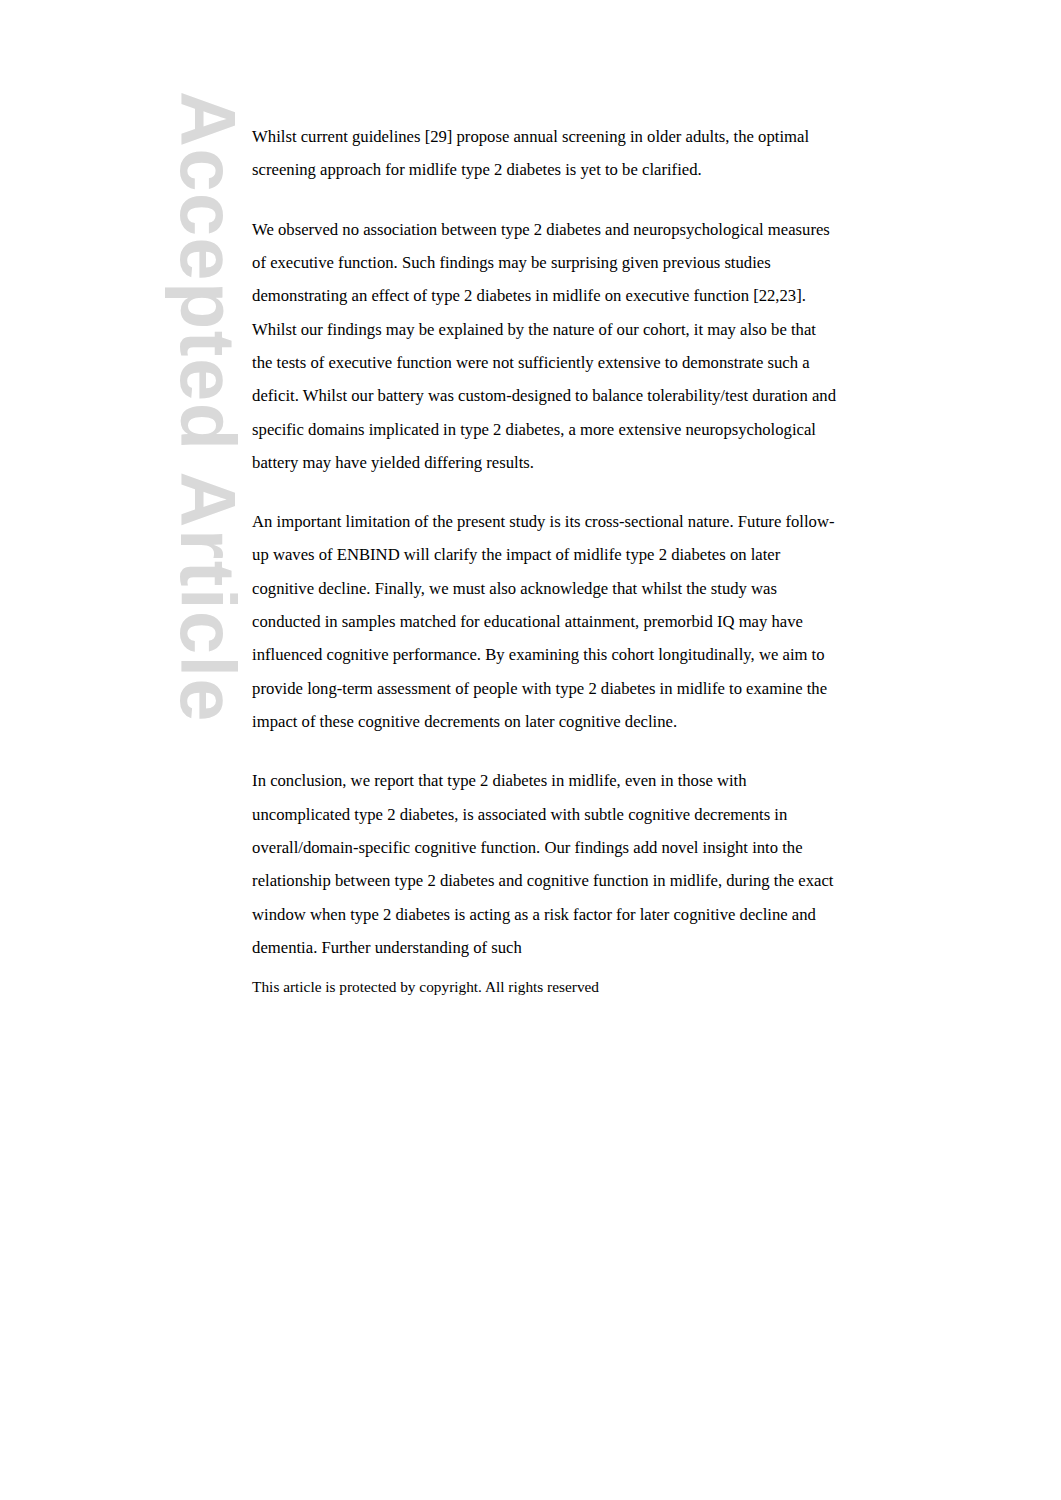Accepted Article
Whilst current guidelines [29] propose annual screening in older adults, the optimal screening approach for midlife type 2 diabetes is yet to be clarified.
We observed no association between type 2 diabetes and neuropsychological measures of executive function. Such findings may be surprising given previous studies demonstrating an effect of type 2 diabetes in midlife on executive function [22,23]. Whilst our findings may be explained by the nature of our cohort, it may also be that the tests of executive function were not sufficiently extensive to demonstrate such a deficit. Whilst our battery was custom-designed to balance tolerability/test duration and specific domains implicated in type 2 diabetes, a more extensive neuropsychological battery may have yielded differing results.
An important limitation of the present study is its cross-sectional nature. Future follow-up waves of ENBIND will clarify the impact of midlife type 2 diabetes on later cognitive decline. Finally, we must also acknowledge that whilst the study was conducted in samples matched for educational attainment, premorbid IQ may have influenced cognitive performance. By examining this cohort longitudinally, we aim to provide long-term assessment of people with type 2 diabetes in midlife to examine the impact of these cognitive decrements on later cognitive decline.
In conclusion, we report that type 2 diabetes in midlife, even in those with uncomplicated type 2 diabetes, is associated with subtle cognitive decrements in overall/domain-specific cognitive function. Our findings add novel insight into the relationship between type 2 diabetes and cognitive function in midlife, during the exact window when type 2 diabetes is acting as a risk factor for later cognitive decline and dementia. Further understanding of such
This article is protected by copyright. All rights reserved